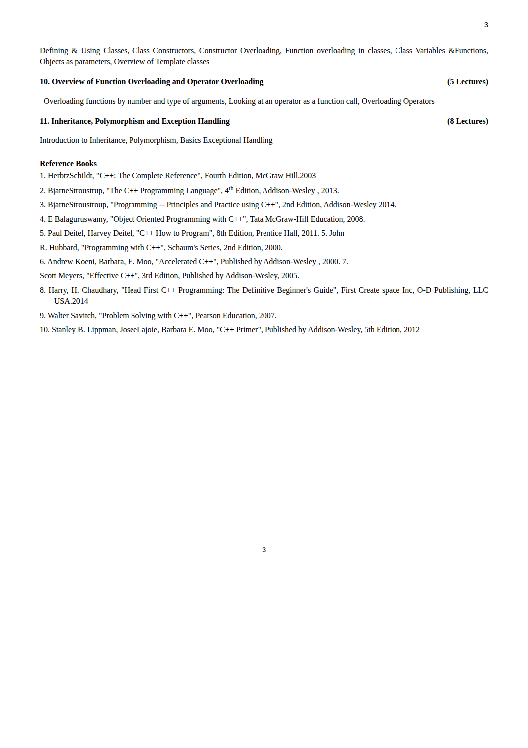3
Defining & Using Classes, Class Constructors, Constructor Overloading, Function overloading in classes, Class Variables &Functions, Objects as parameters, Overview of Template classes
10. Overview of Function Overloading and Operator Overloading (5 Lectures)
Overloading functions by number and type of arguments, Looking at an operator as a function call, Overloading Operators
11. Inheritance, Polymorphism and Exception Handling (8 Lectures)
Introduction to Inheritance, Polymorphism, Basics Exceptional Handling
Reference Books
1. HerbtzSchildt, "C++: The Complete Reference", Fourth Edition, McGraw Hill.2003
2. BjarneStroustrup, "The C++ Programming Language", 4th Edition, Addison-Wesley , 2013.
3. BjarneStroustroup, "Programming -- Principles and Practice using C++", 2nd Edition, Addison-Wesley 2014.
4. E Balaguruswamy, "Object Oriented Programming with C++", Tata McGraw-Hill Education, 2008.
5. Paul Deitel, Harvey Deitel, "C++ How to Program", 8th Edition, Prentice Hall, 2011. 5. John
R. Hubbard, "Programming with C++", Schaum's Series, 2nd Edition, 2000.
6. Andrew Koeni, Barbara, E. Moo, "Accelerated C++", Published by Addison-Wesley , 2000. 7.
Scott Meyers, "Effective C++", 3rd Edition, Published by Addison-Wesley, 2005.
8. Harry, H. Chaudhary, "Head First C++ Programming: The Definitive Beginner's Guide", First Create space Inc, O-D Publishing, LLC USA.2014
9. Walter Savitch, "Problem Solving with C++", Pearson Education, 2007.
10. Stanley B. Lippman, JoseeLajoie, Barbara E. Moo, "C++ Primer", Published by Addison-Wesley, 5th Edition, 2012
3